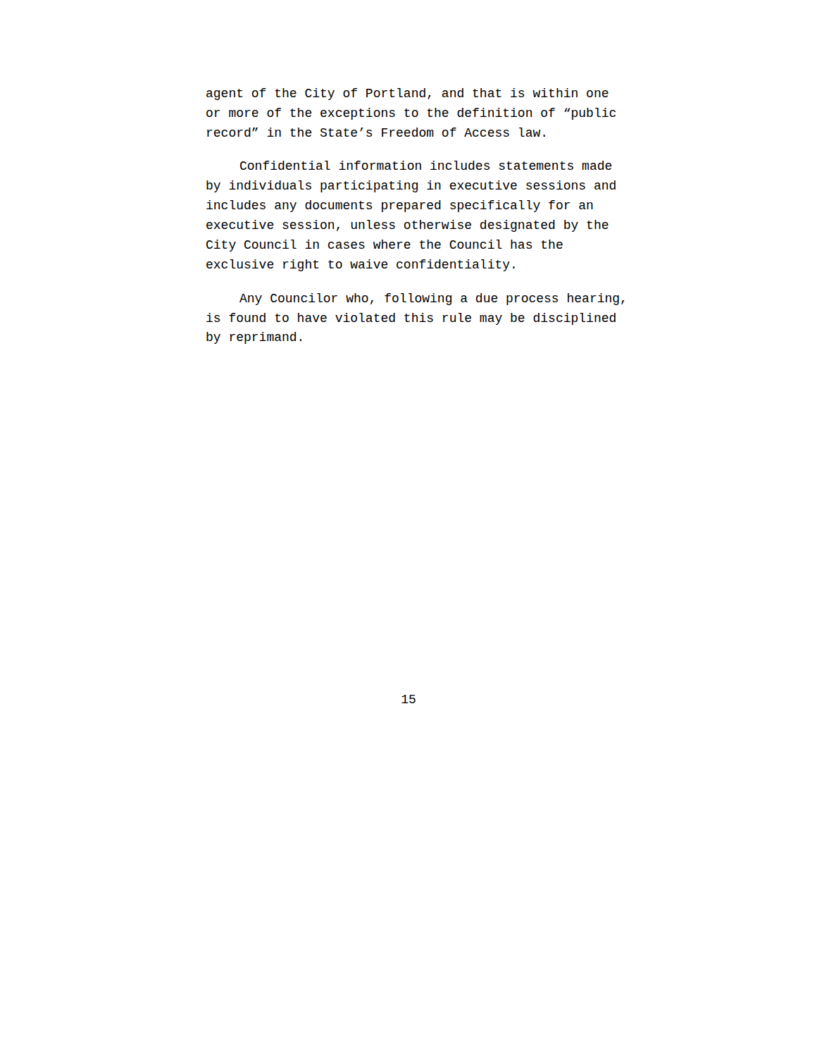agent of the City of Portland, and that is within one or more of the exceptions to the definition of “public record” in the State’s Freedom of Access law.
Confidential information includes statements made by individuals participating in executive sessions and includes any documents prepared specifically for an executive session, unless otherwise designated by the City Council in cases where the Council has the exclusive right to waive confidentiality.
Any Councilor who, following a due process hearing, is found to have violated this rule may be disciplined by reprimand.
15